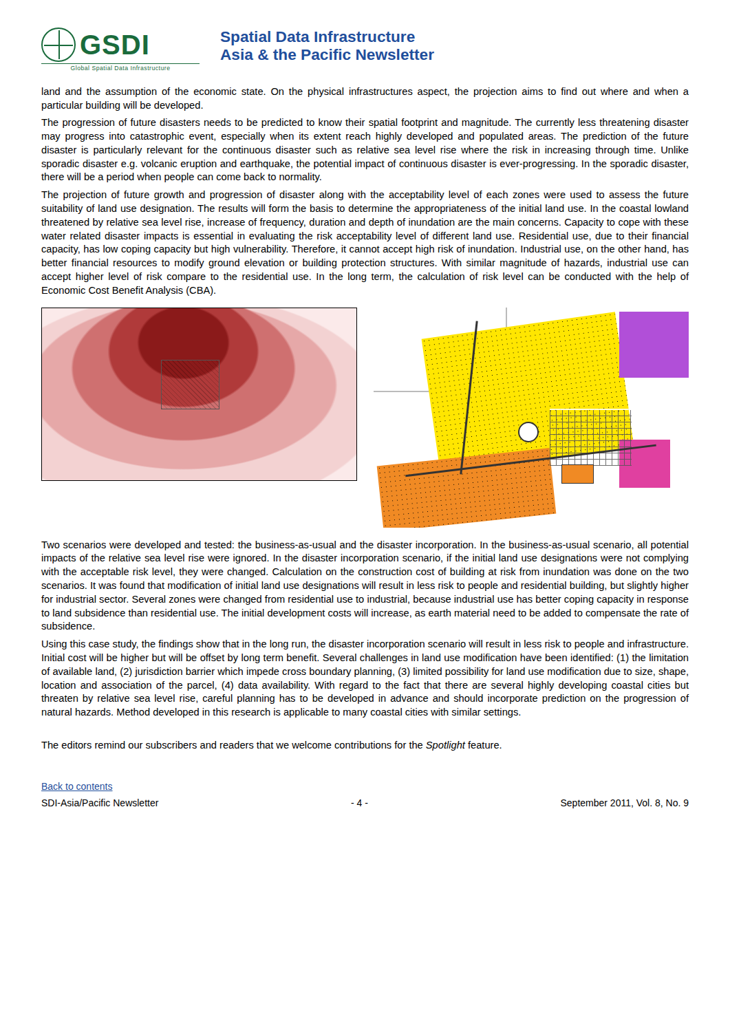GSDI
Global Spatial Data Infrastructure
Spatial Data Infrastructure
Asia & the Pacific Newsletter
land and the assumption of the economic state. On the physical infrastructures aspect, the projection aims to find out where and when a particular building will be developed.
The progression of future disasters needs to be predicted to know their spatial footprint and magnitude. The currently less threatening disaster may progress into catastrophic event, especially when its extent reach highly developed and populated areas. The prediction of the future disaster is particularly relevant for the continuous disaster such as relative sea level rise where the risk in increasing through time. Unlike sporadic disaster e.g. volcanic eruption and earthquake, the potential impact of continuous disaster is ever-progressing. In the sporadic disaster, there will be a period when people can come back to normality.
The projection of future growth and progression of disaster along with the acceptability level of each zones were used to assess the future suitability of land use designation. The results will form the basis to determine the appropriateness of the initial land use. In the coastal lowland threatened by relative sea level rise, increase of frequency, duration and depth of inundation are the main concerns. Capacity to cope with these water related disaster impacts is essential in evaluating the risk acceptability level of different land use. Residential use, due to their financial capacity, has low coping capacity but high vulnerability. Therefore, it cannot accept high risk of inundation. Industrial use, on the other hand, has better financial resources to modify ground elevation or building protection structures. With similar magnitude of hazards, industrial use can accept higher level of risk compare to the residential use. In the long term, the calculation of risk level can be conducted with the help of Economic Cost Benefit Analysis (CBA).
Two scenarios were developed and tested: the business-as-usual and the disaster incorporation. In the business-as-usual scenario, all potential impacts of the relative sea level rise were ignored. In the disaster incorporation scenario, if the initial land use designations were not complying with the acceptable risk level, they were changed. Calculation on the construction cost of building at risk from inundation was done on the two scenarios. It was found that modification of initial land use designations will result in less risk to people and residential building, but slightly higher for industrial sector. Several zones were changed from residential use to industrial, because industrial use has better coping capacity in response to land subsidence than residential use. The initial development costs will increase, as earth material need to be added to compensate the rate of subsidence.
Using this case study, the findings show that in the long run, the disaster incorporation scenario will result in less risk to people and infrastructure. Initial cost will be higher but will be offset by long term benefit. Several challenges in land use modification have been identified: (1) the limitation of available land, (2) jurisdiction barrier which impede cross boundary planning, (3) limited possibility for land use modification due to size, shape, location and association of the parcel, (4) data availability. With regard to the fact that there are several highly developing coastal cities but threaten by relative sea level rise, careful planning has to be developed in advance and should incorporate prediction on the progression of natural hazards. Method developed in this research is applicable to many coastal cities with similar settings.
The editors remind our subscribers and readers that we welcome contributions for the Spotlight feature.
Back to contents
SDI-Asia/Pacific Newsletter - 4 - September 2011, Vol. 8, No. 9